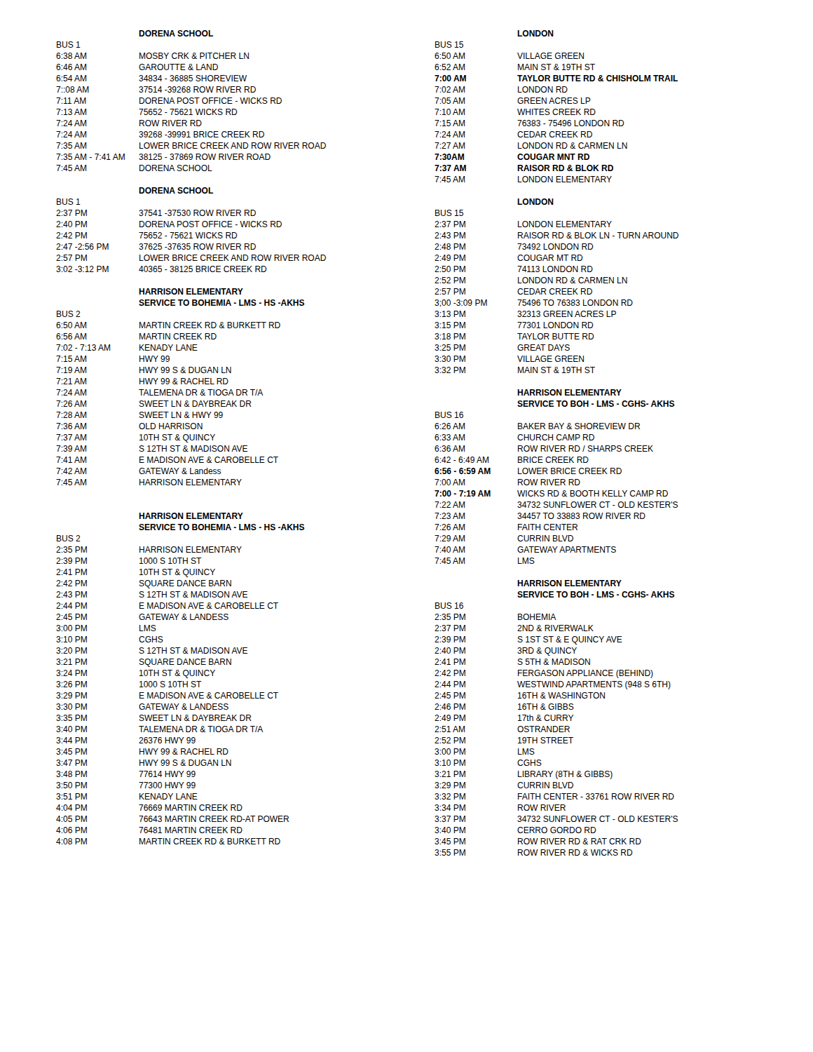| | DORENA SCHOOL |
| BUS 1 | |
| 6:38 AM | MOSBY CRK & PITCHER LN |
| 6:46 AM | GAROUTTE & LAND |
| 6:54 AM | 34834 - 36885 SHOREVIEW |
| 7::08 AM | 37514 -39268 ROW RIVER RD |
| 7:11 AM | DORENA POST OFFICE - WICKS RD |
| 7:13 AM | 75652 - 75621 WICKS RD |
| 7:24 AM | ROW RIVER RD |
| 7:24 AM | 39268 -39991 BRICE CREEK RD |
| 7:35 AM | LOWER BRICE CREEK AND ROW RIVER ROAD |
| 7:35 AM - 7:41 AM | 38125 - 37869 ROW RIVER ROAD |
| 7:45 AM | DORENA SCHOOL |
| | DORENA SCHOOL |
| BUS 1 | |
| 2:37 PM | 37541 -37530 ROW RIVER RD |
| 2:40 PM | DORENA POST OFFICE - WICKS RD |
| 2:42 PM | 75652 - 75621 WICKS RD |
| 2:47 -2:56 PM | 37625 -37635 ROW RIVER RD |
| 2:57 PM | LOWER BRICE CREEK AND ROW RIVER ROAD |
| 3:02 -3:12 PM | 40365 - 38125 BRICE CREEK RD |
| | HARRISON ELEMENTARY |
| | SERVICE TO BOHEMIA - LMS - HS -AKHS |
| BUS 2 | |
| 6:50 AM | MARTIN CREEK RD & BURKETT RD |
| 6:56 AM | MARTIN CREEK RD |
| 7:02 - 7:13 AM | KENADY LANE |
| 7:15 AM | HWY 99 |
| 7:19 AM | HWY 99 S & DUGAN LN |
| 7:21 AM | HWY 99 & RACHEL RD |
| 7:24 AM | TALEMENA DR & TIOGA DR T/A |
| 7:26 AM | SWEET LN & DAYBREAK DR |
| 7:28 AM | SWEET LN & HWY 99 |
| 7:36 AM | OLD HARRISON |
| 7:37 AM | 10TH ST & QUINCY |
| 7:39 AM | S 12TH ST & MADISON AVE |
| 7:41 AM | E MADISON AVE & CAROBELLE CT |
| 7:42 AM | GATEWAY & Landess |
| 7:45 AM | HARRISON ELEMENTARY |
| | HARRISON ELEMENTARY |
| | SERVICE TO BOHEMIA - LMS - HS -AKHS |
| BUS 2 | |
| 2:35 PM | HARRISON ELEMENTARY |
| 2:39 PM | 1000 S 10TH ST |
| 2:41 PM | 10TH ST & QUINCY |
| 2:42 PM | SQUARE DANCE BARN |
| 2:43 PM | S 12TH ST & MADISON AVE |
| 2:44 PM | E MADISON AVE & CAROBELLE CT |
| 2:45 PM | GATEWAY & LANDESS |
| 3:00 PM | LMS |
| 3:10 PM | CGHS |
| 3:20 PM | S 12TH ST & MADISON AVE |
| 3:21 PM | SQUARE DANCE BARN |
| 3:24 PM | 10TH ST & QUINCY |
| 3:26 PM | 1000 S 10TH ST |
| 3:29 PM | E MADISON AVE & CAROBELLE CT |
| 3:30 PM | GATEWAY & LANDESS |
| 3:35 PM | SWEET LN & DAYBREAK DR |
| 3:40 PM | TALEMENA DR & TIOGA DR T/A |
| 3:44 PM | 26376 HWY 99 |
| 3:45 PM | HWY 99 & RACHEL RD |
| 3:47 PM | HWY 99 S & DUGAN LN |
| 3:48 PM | 77614 HWY 99 |
| 3:50 PM | 77300 HWY 99 |
| 3:51 PM | KENADY LANE |
| 4:04 PM | 76669 MARTIN CREEK RD |
| 4:05 PM | 76643 MARTIN CREEK RD-AT POWER |
| 4:06 PM | 76481 MARTIN CREEK RD |
| 4:08 PM | MARTIN CREEK RD & BURKETT RD |
| | LONDON |
| BUS 15 | |
| 6:50 AM | VILLAGE GREEN |
| 6:52 AM | MAIN ST & 19TH ST |
| 7:00 AM | TAYLOR BUTTE RD & CHISHOLM TRAIL |
| 7:02 AM | LONDON RD |
| 7:05 AM | GREEN ACRES LP |
| 7:10 AM | WHITES CREEK RD |
| 7:15 AM | 76383 - 75496 LONDON RD |
| 7:24 AM | CEDAR CREEK RD |
| 7:27 AM | LONDON RD & CARMEN LN |
| 7:30AM | COUGAR MNT RD |
| 7:37 AM | RAISOR RD & BLOK RD |
| 7:45 AM | LONDON ELEMENTARY |
| | LONDON |
| BUS 15 | |
| 2:37 PM | LONDON ELEMENTARY |
| 2:43 PM | RAISOR RD & BLOK LN - TURN AROUND |
| 2:48 PM | 73492 LONDON RD |
| 2:49 PM | COUGAR MT RD |
| 2:50 PM | 74113 LONDON RD |
| 2:52 PM | LONDON RD & CARMEN LN |
| 2:57 PM | CEDAR CREEK RD |
| 3;00 -3:09 PM | 75496 TO 76383 LONDON RD |
| 3:13 PM | 32313 GREEN ACRES LP |
| 3:15 PM | 77301 LONDON RD |
| 3:18 PM | TAYLOR BUTTE RD |
| 3:25 PM | GREAT DAYS |
| 3:30 PM | VILLAGE GREEN |
| 3:32 PM | MAIN ST & 19TH ST |
| | HARRISON ELEMENTARY |
| | SERVICE TO BOH - LMS - CGHS- AKHS |
| BUS 16 | |
| 6:26 AM | BAKER BAY & SHOREVIEW DR |
| 6:33 AM | CHURCH CAMP RD |
| 6:36 AM | ROW RIVER RD / SHARPS CREEK |
| 6:42 - 6:49 AM | BRICE CREEK RD |
| 6:56 - 6:59 AM | LOWER BRICE CREEK RD |
| 7:00 AM | ROW RIVER RD |
| 7:00 - 7:19 AM | WICKS RD & BOOTH KELLY CAMP RD |
| 7:22 AM | 34732 SUNFLOWER CT - OLD KESTER'S |
| 7:23 AM | 34457 TO 33883 ROW RIVER RD |
| 7:26 AM | FAITH CENTER |
| 7:29 AM | CURRIN BLVD |
| 7:40 AM | GATEWAY APARTMENTS |
| 7:45 AM | LMS |
| | HARRISON ELEMENTARY |
| | SERVICE TO BOH - LMS - CGHS- AKHS |
| BUS 16 | |
| 2:35 PM | BOHEMIA |
| 2:37 PM | 2ND & RIVERWALK |
| 2:39 PM | S 1ST ST & E QUINCY AVE |
| 2:40 PM | 3RD & QUINCY |
| 2:41 PM | S 5TH & MADISON |
| 2:42 PM | FERGASON APPLIANCE (BEHIND) |
| 2:44 PM | WESTWIND APARTMENTS (948 S 6TH) |
| 2:45 PM | 16TH & WASHINGTON |
| 2:46 PM | 16TH & GIBBS |
| 2:49 PM | 17th & CURRY |
| 2:51 AM | OSTRANDER |
| 2:52 PM | 19TH STREET |
| 3:00 PM | LMS |
| 3:10 PM | CGHS |
| 3:21 PM | LIBRARY (8TH & GIBBS) |
| 3:29 PM | CURRIN BLVD |
| 3:32 PM | FAITH CENTER - 33761 ROW RIVER RD |
| 3:34 PM | ROW RIVER |
| 3:37 PM | 34732 SUNFLOWER CT - OLD KESTER'S |
| 3:40 PM | CERRO GORDO RD |
| 3:45 PM | ROW RIVER RD & RAT CRK RD |
| 3:55 PM | ROW RIVER RD & WICKS RD |